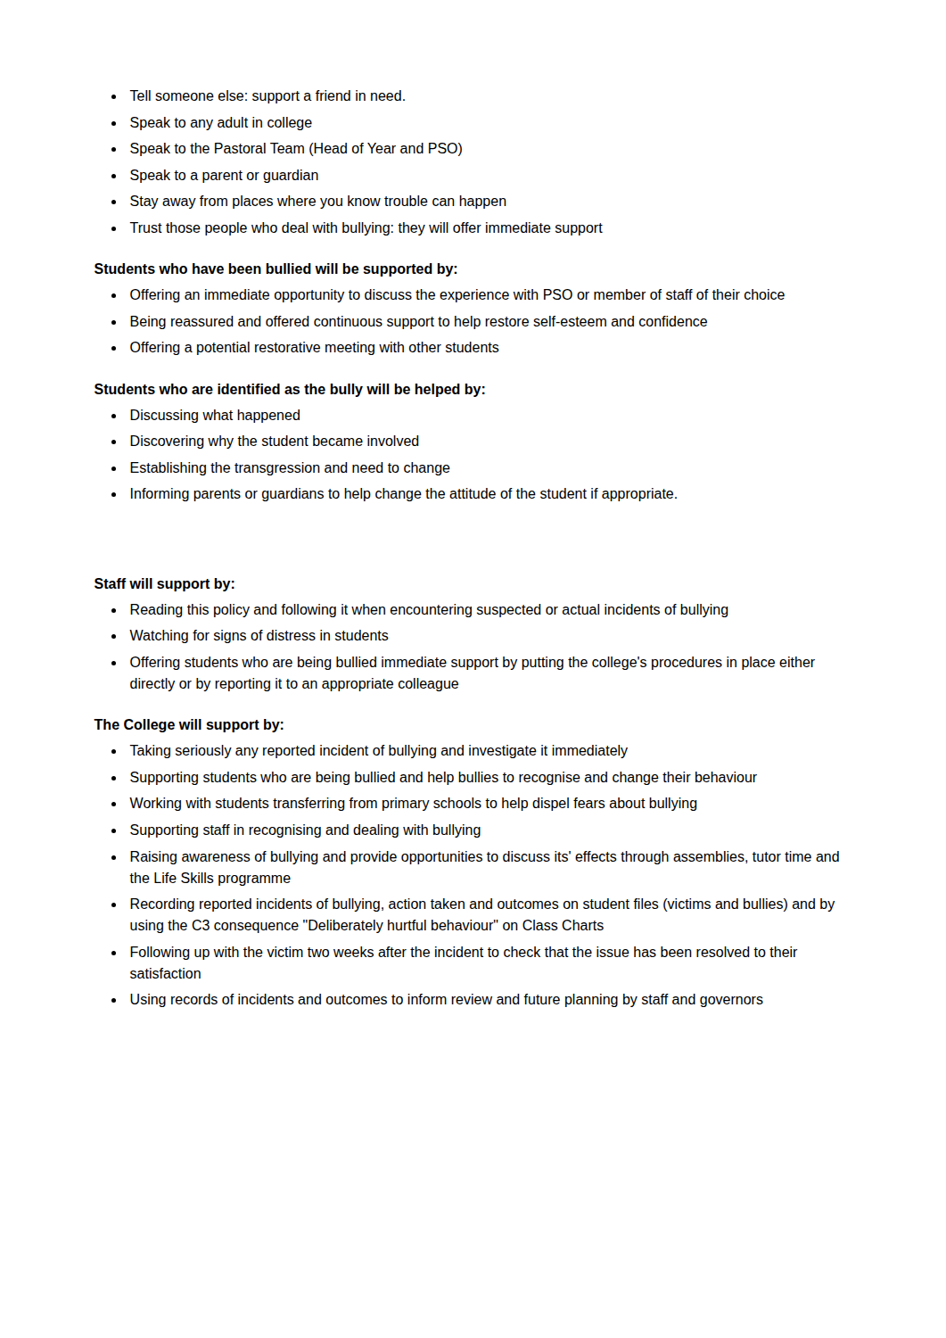Tell someone else: support a friend in need.
Speak to any adult in college
Speak to the Pastoral Team (Head of Year and PSO)
Speak to a parent or guardian
Stay away from places where you know trouble can happen
Trust those people who deal with bullying: they will offer immediate support
Students who have been bullied will be supported by:
Offering an immediate opportunity to discuss the experience with PSO or member of staff of their choice
Being reassured and offered continuous support to help restore self-esteem and confidence
Offering a potential restorative meeting with other students
Students who are identified as the bully will be helped by:
Discussing what happened
Discovering why the student became involved
Establishing the transgression and need to change
Informing parents or guardians to help change the attitude of the student if appropriate.
Staff will support by:
Reading this policy and following it when encountering suspected or actual incidents of bullying
Watching for signs of distress in students
Offering students who are being bullied immediate support by putting the college's procedures in place either directly or by reporting it to an appropriate colleague
The College will support by:
Taking seriously any reported incident of bullying and investigate it immediately
Supporting students who are being bullied and help bullies to recognise and change their behaviour
Working with students transferring from primary schools to help dispel fears about bullying
Supporting staff in recognising and dealing with bullying
Raising awareness of bullying and provide opportunities to discuss its' effects through assemblies, tutor time and the Life Skills programme
Recording reported incidents of bullying, action taken and outcomes on student files (victims and bullies) and by using the C3 consequence "Deliberately hurtful behaviour" on Class Charts
Following up with the victim two weeks after the incident to check that the issue has been resolved to their satisfaction
Using records of incidents and outcomes to inform review and future planning by staff and governors